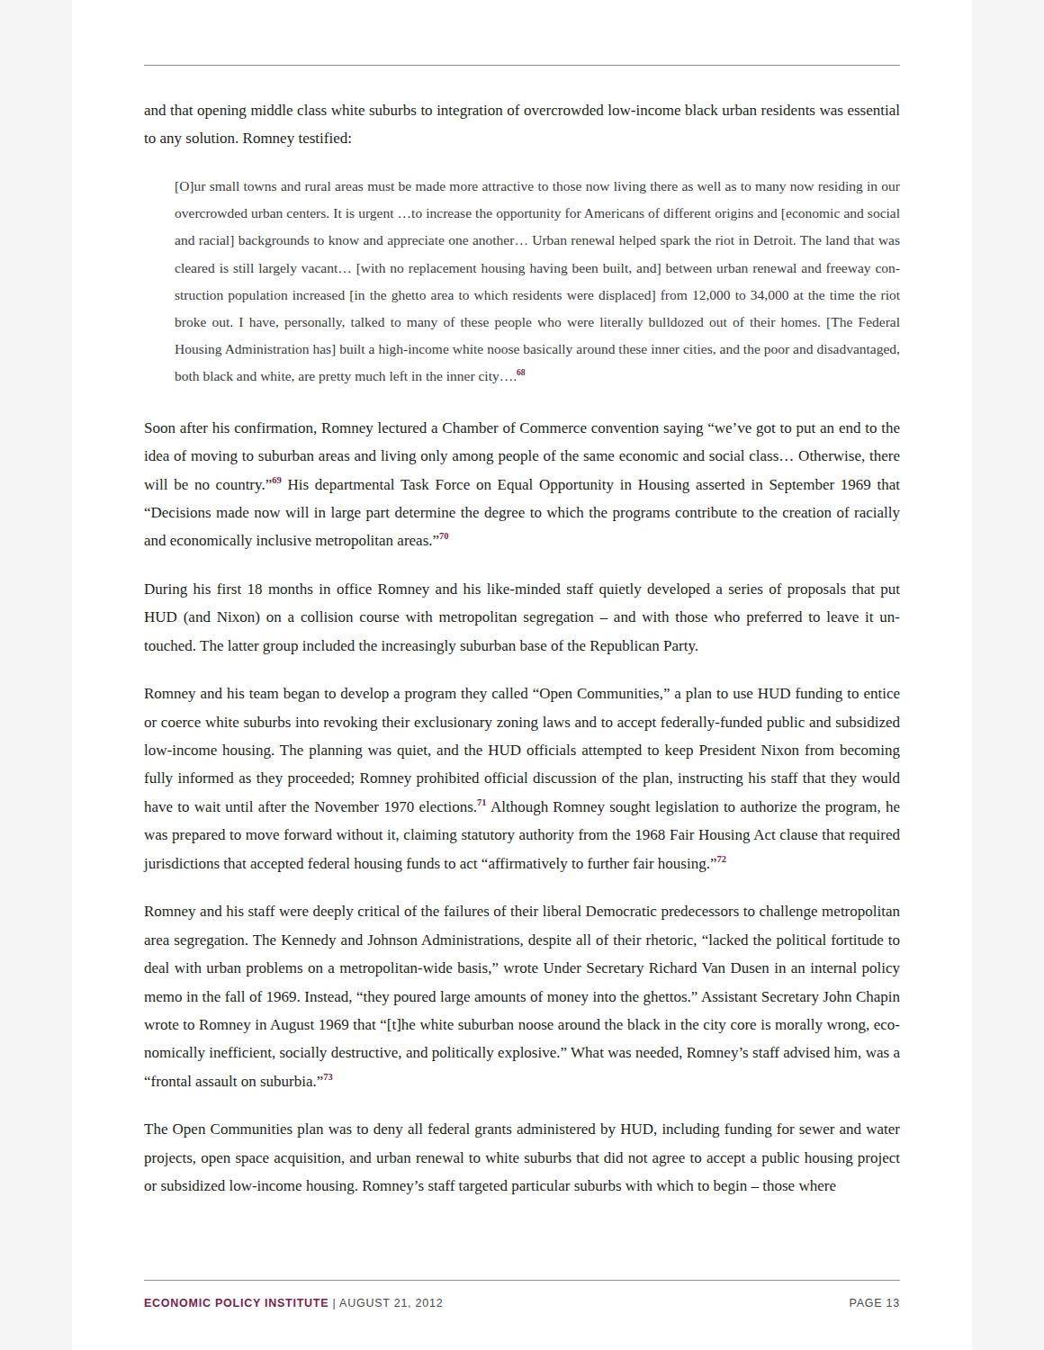and that opening middle class white suburbs to integration of overcrowded low-income black urban residents was essential to any solution. Romney testified:
[O]ur small towns and rural areas must be made more attractive to those now living there as well as to many now residing in our overcrowded urban centers. It is urgent …to increase the opportunity for Americans of different origins and [economic and social and racial] backgrounds to know and appreciate one another… Urban renewal helped spark the riot in Detroit. The land that was cleared is still largely vacant… [with no replacement housing having been built, and] between urban renewal and freeway construction population increased [in the ghetto area to which residents were displaced] from 12,000 to 34,000 at the time the riot broke out. I have, personally, talked to many of these people who were literally bulldozed out of their homes. [The Federal Housing Administration has] built a high-income white noose basically around these inner cities, and the poor and disadvantaged, both black and white, are pretty much left in the inner city….68
Soon after his confirmation, Romney lectured a Chamber of Commerce convention saying “we’ve got to put an end to the idea of moving to suburban areas and living only among people of the same economic and social class… Otherwise, there will be no country.”69 His departmental Task Force on Equal Opportunity in Housing asserted in September 1969 that “Decisions made now will in large part determine the degree to which the programs contribute to the creation of racially and economically inclusive metropolitan areas.”70
During his first 18 months in office Romney and his like-minded staff quietly developed a series of proposals that put HUD (and Nixon) on a collision course with metropolitan segregation – and with those who preferred to leave it untouched. The latter group included the increasingly suburban base of the Republican Party.
Romney and his team began to develop a program they called “Open Communities,” a plan to use HUD funding to entice or coerce white suburbs into revoking their exclusionary zoning laws and to accept federally-funded public and subsidized low-income housing. The planning was quiet, and the HUD officials attempted to keep President Nixon from becoming fully informed as they proceeded; Romney prohibited official discussion of the plan, instructing his staff that they would have to wait until after the November 1970 elections.71 Although Romney sought legislation to authorize the program, he was prepared to move forward without it, claiming statutory authority from the 1968 Fair Housing Act clause that required jurisdictions that accepted federal housing funds to act “affirmatively to further fair housing.”72
Romney and his staff were deeply critical of the failures of their liberal Democratic predecessors to challenge metropolitan area segregation. The Kennedy and Johnson Administrations, despite all of their rhetoric, “lacked the political fortitude to deal with urban problems on a metropolitan-wide basis,” wrote Under Secretary Richard Van Dusen in an internal policy memo in the fall of 1969. Instead, “they poured large amounts of money into the ghettos.” Assistant Secretary John Chapin wrote to Romney in August 1969 that “[t]he white suburban noose around the black in the city core is morally wrong, economically inefficient, socially destructive, and politically explosive.” What was needed, Romney’s staff advised him, was a “frontal assault on suburbia.”73
The Open Communities plan was to deny all federal grants administered by HUD, including funding for sewer and water projects, open space acquisition, and urban renewal to white suburbs that did not agree to accept a public housing project or subsidized low-income housing. Romney’s staff targeted particular suburbs with which to begin – those where
Economic Policy Institute | August 21, 2012
Page 13